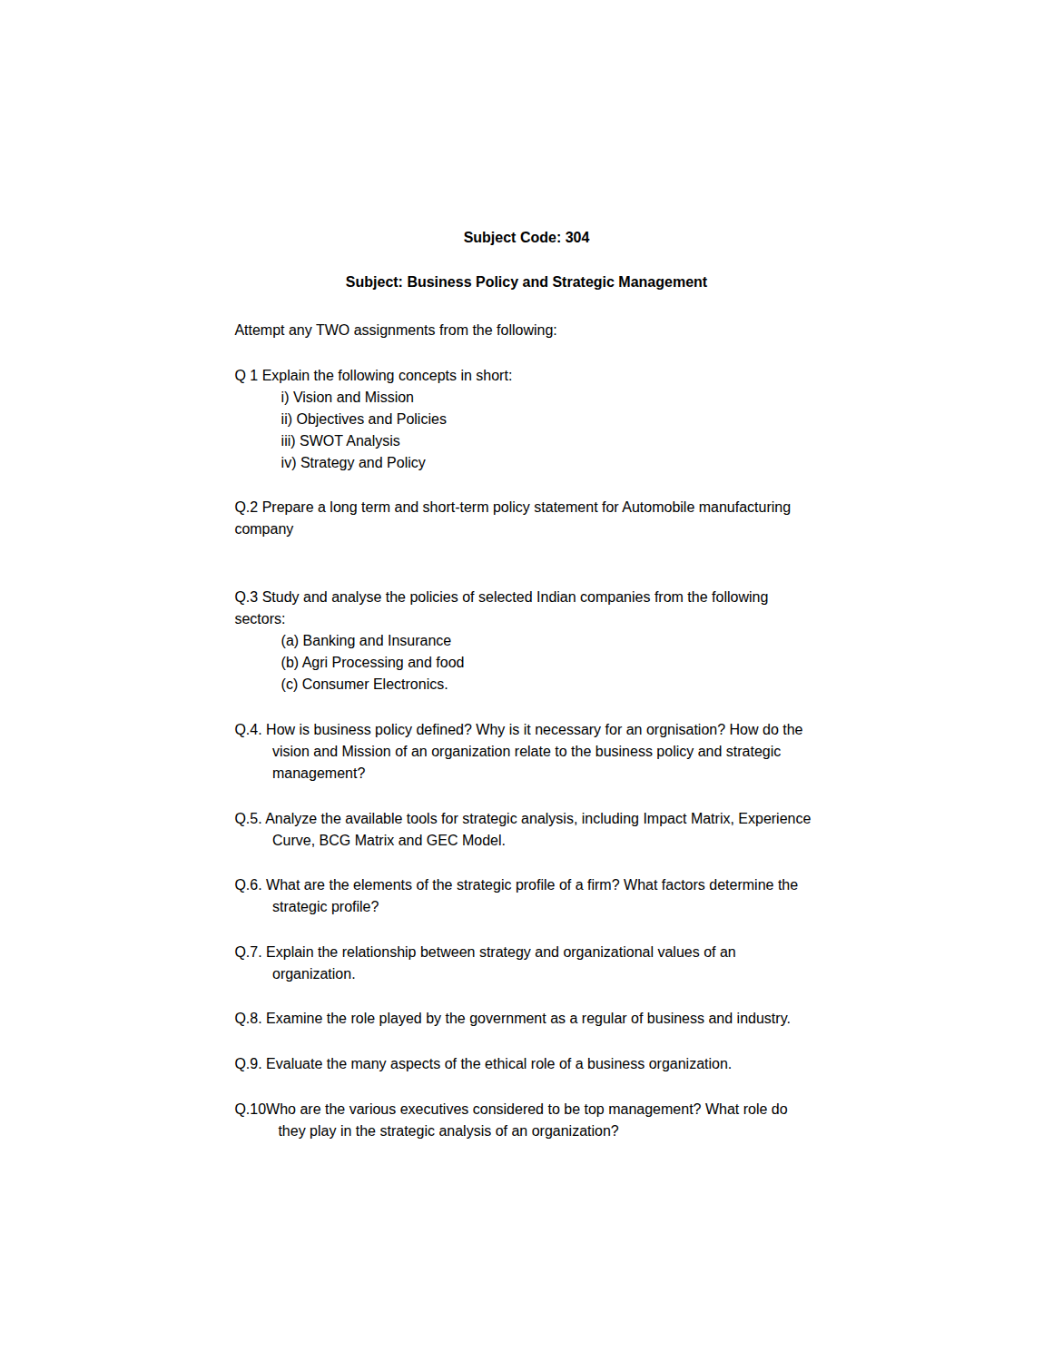Subject Code: 304
Subject: Business Policy and Strategic Management
Attempt any TWO assignments from the following:
Q 1 Explain the following concepts in short:
i) Vision and Mission
ii) Objectives and Policies
iii) SWOT Analysis
iv) Strategy and Policy
Q.2 Prepare a long term and short-term policy statement for Automobile manufacturing company
Q.3 Study and analyse the policies of selected Indian companies from the following sectors:
(a) Banking and Insurance
(b) Agri Processing and food
(c) Consumer Electronics.
Q.4. How is business policy defined? Why is it necessary for an orgnisation? How do the vision and Mission of an organization relate to the business policy and strategic management?
Q.5. Analyze the available tools for strategic analysis, including Impact Matrix, Experience Curve, BCG Matrix and GEC Model.
Q.6. What are the elements of the strategic profile of a firm? What factors determine the strategic profile?
Q.7. Explain the relationship between strategy and organizational values of an organization.
Q.8. Examine the role played by the government as a regular of business and industry.
Q.9. Evaluate the many aspects of the ethical role of a business organization.
Q.10Who are the various executives considered to be top management? What role do they play in the strategic analysis of an organization?